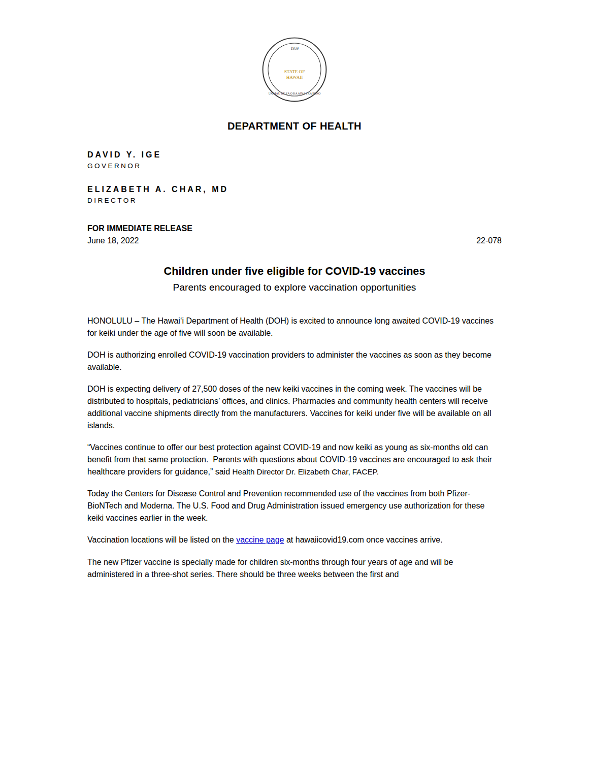DEPARTMENT OF HEALTH
DAVID Y. IGE
GOVERNOR
ELIZABETH A. CHAR, MD
DIRECTOR
FOR IMMEDIATE RELEASE
June 18, 2022 22-078
Children under five eligible for COVID-19 vaccines
Parents encouraged to explore vaccination opportunities
HONOLULU – The Hawai‘i Department of Health (DOH) is excited to announce long awaited COVID-19 vaccines for keiki under the age of five will soon be available.
DOH is authorizing enrolled COVID-19 vaccination providers to administer the vaccines as soon as they become available.
DOH is expecting delivery of 27,500 doses of the new keiki vaccines in the coming week. The vaccines will be distributed to hospitals, pediatricians’ offices, and clinics. Pharmacies and community health centers will receive additional vaccine shipments directly from the manufacturers. Vaccines for keiki under five will be available on all islands.
“Vaccines continue to offer our best protection against COVID-19 and now keiki as young as six-months old can benefit from that same protection. Parents with questions about COVID-19 vaccines are encouraged to ask their healthcare providers for guidance,” said Health Director Dr. Elizabeth Char, FACEP.
Today the Centers for Disease Control and Prevention recommended use of the vaccines from both Pfizer-BioNTech and Moderna. The U.S. Food and Drug Administration issued emergency use authorization for these keiki vaccines earlier in the week.
Vaccination locations will be listed on the vaccine page at hawaiicovid19.com once vaccines arrive.
The new Pfizer vaccine is specially made for children six-months through four years of age and will be administered in a three-shot series. There should be three weeks between the first and